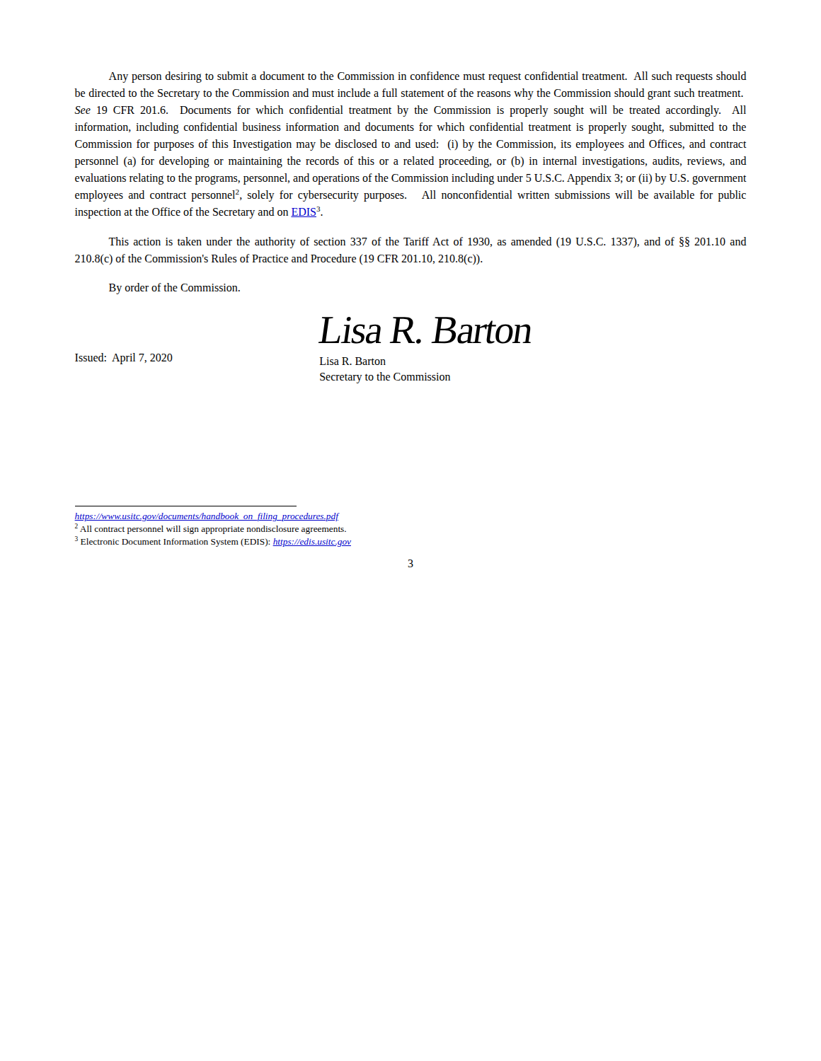Any person desiring to submit a document to the Commission in confidence must request confidential treatment. All such requests should be directed to the Secretary to the Commission and must include a full statement of the reasons why the Commission should grant such treatment. See 19 CFR 201.6. Documents for which confidential treatment by the Commission is properly sought will be treated accordingly. All information, including confidential business information and documents for which confidential treatment is properly sought, submitted to the Commission for purposes of this Investigation may be disclosed to and used: (i) by the Commission, its employees and Offices, and contract personnel (a) for developing or maintaining the records of this or a related proceeding, or (b) in internal investigations, audits, reviews, and evaluations relating to the programs, personnel, and operations of the Commission including under 5 U.S.C. Appendix 3; or (ii) by U.S. government employees and contract personnel2, solely for cybersecurity purposes. All nonconfidential written submissions will be available for public inspection at the Office of the Secretary and on EDIS3.
This action is taken under the authority of section 337 of the Tariff Act of 1930, as amended (19 U.S.C. 1337), and of §§ 201.10 and 210.8(c) of the Commission's Rules of Practice and Procedure (19 CFR 201.10, 210.8(c)).
By order of the Commission.
Lisa R. Barton
Lisa R. Barton
Secretary to the Commission
Issued: April 7, 2020
https://www.usitc.gov/documents/handbook_on_filing_procedures.pdf
2 All contract personnel will sign appropriate nondisclosure agreements.
3 Electronic Document Information System (EDIS): https://edis.usitc.gov
3